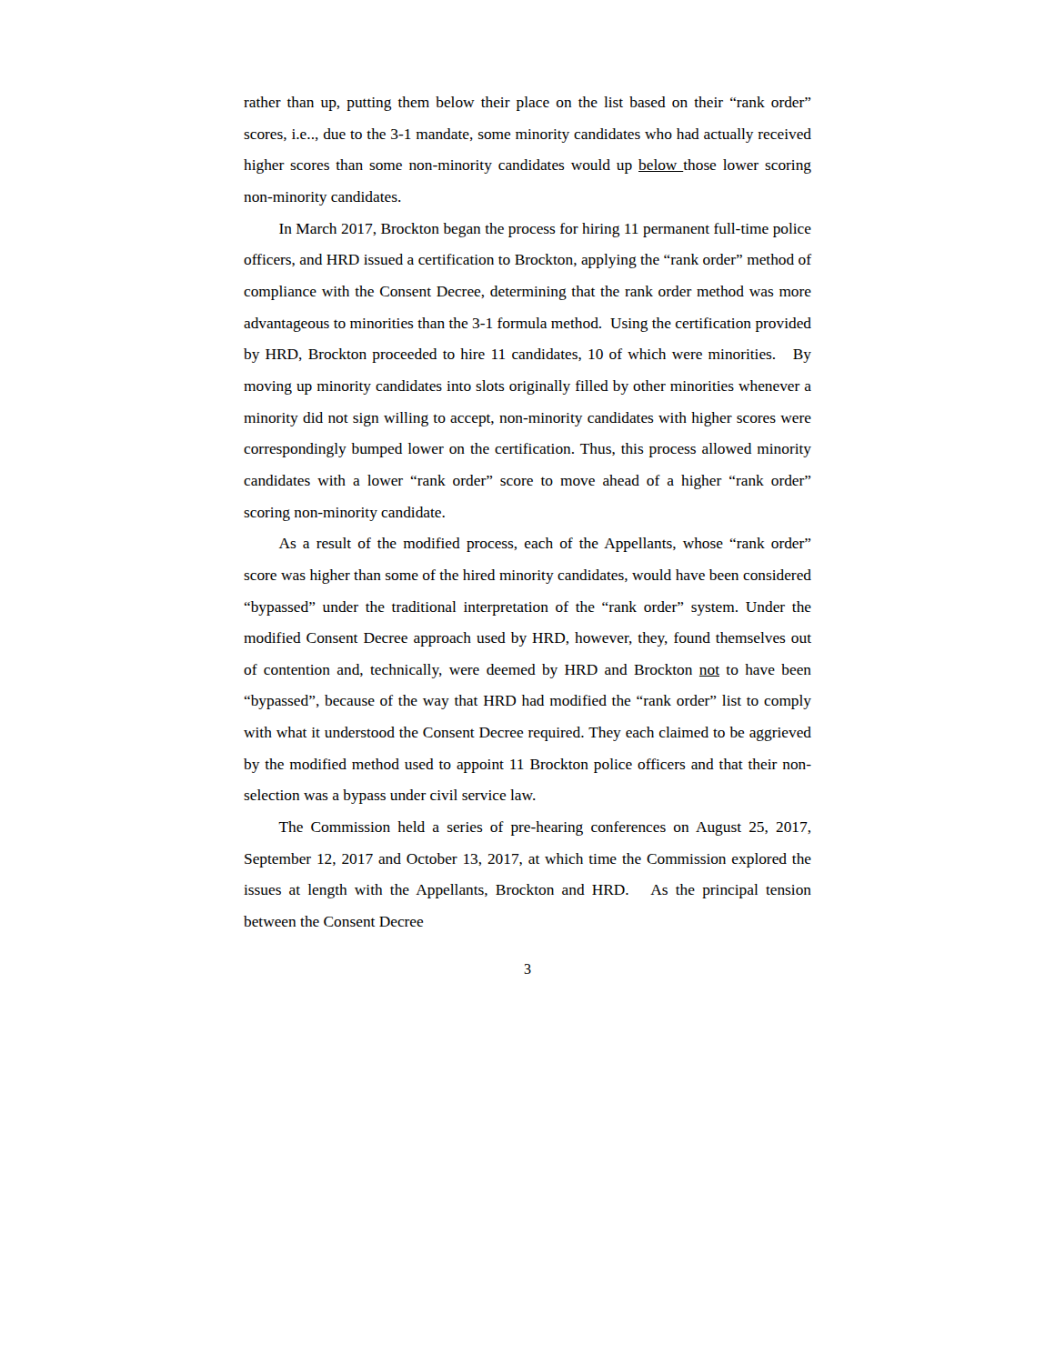rather than up, putting them below their place on the list based on their “rank order” scores, i.e.., due to the 3-1 mandate, some minority candidates who had actually received higher scores than some non-minority candidates would up below those lower scoring non-minority candidates.
In March 2017, Brockton began the process for hiring 11 permanent full-time police officers, and HRD issued a certification to Brockton, applying the “rank order” method of compliance with the Consent Decree, determining that the rank order method was more advantageous to minorities than the 3-1 formula method. Using the certification provided by HRD, Brockton proceeded to hire 11 candidates, 10 of which were minorities. By moving up minority candidates into slots originally filled by other minorities whenever a minority did not sign willing to accept, non-minority candidates with higher scores were correspondingly bumped lower on the certification. Thus, this process allowed minority candidates with a lower “rank order” score to move ahead of a higher “rank order” scoring non-minority candidate.
As a result of the modified process, each of the Appellants, whose “rank order” score was higher than some of the hired minority candidates, would have been considered “bypassed” under the traditional interpretation of the “rank order” system. Under the modified Consent Decree approach used by HRD, however, they, found themselves out of contention and, technically, were deemed by HRD and Brockton not to have been “bypassed”, because of the way that HRD had modified the “rank order” list to comply with what it understood the Consent Decree required. They each claimed to be aggrieved by the modified method used to appoint 11 Brockton police officers and that their non-selection was a bypass under civil service law.
The Commission held a series of pre-hearing conferences on August 25, 2017, September 12, 2017 and October 13, 2017, at which time the Commission explored the issues at length with the Appellants, Brockton and HRD. As the principal tension between the Consent Decree
3